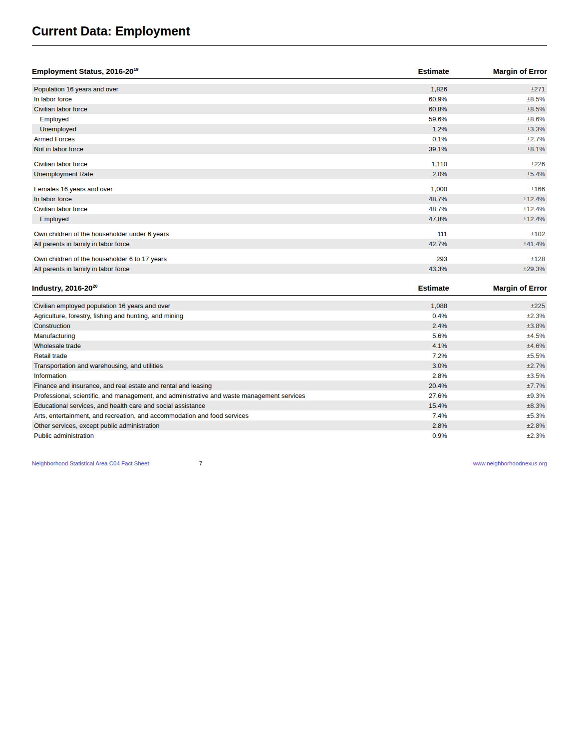Current Data: Employment
Employment Status, 2016-20 19 Estimate Margin of Error
| Population 16 years and over | 1,826 | ±271 |
| In labor force | 60.9% | ±8.5% |
| Civilian labor force | 60.8% | ±8.5% |
| Employed | 59.6% | ±8.6% |
| Unemployed | 1.2% | ±3.3% |
| Armed Forces | 0.1% | ±2.7% |
| Not in labor force | 39.1% | ±8.1% |
| Civilian labor force | 1,110 | ±226 |
| Unemployment Rate | 2.0% | ±5.4% |
| Females 16 years and over | 1,000 | ±166 |
| In labor force | 48.7% | ±12.4% |
| Civilian labor force | 48.7% | ±12.4% |
| Employed | 47.8% | ±12.4% |
| Own children of the householder under 6 years | 111 | ±102 |
| All parents in family in labor force | 42.7% | ±41.4% |
| Own children of the householder 6 to 17 years | 293 | ±128 |
| All parents in family in labor force | 43.3% | ±29.3% |
Industry, 2016-20 20 Estimate Margin of Error
| Civilian employed population 16 years and over | 1,088 | ±225 |
| Agriculture, forestry, fishing and hunting, and mining | 0.4% | ±2.3% |
| Construction | 2.4% | ±3.8% |
| Manufacturing | 5.6% | ±4.5% |
| Wholesale trade | 4.1% | ±4.6% |
| Retail trade | 7.2% | ±5.5% |
| Transportation and warehousing, and utilities | 3.0% | ±2.7% |
| Information | 2.8% | ±3.5% |
| Finance and insurance, and real estate and rental and leasing | 20.4% | ±7.7% |
| Professional, scientific, and management, and administrative and waste management services | 27.6% | ±9.3% |
| Educational services, and health care and social assistance | 15.4% | ±8.3% |
| Arts, entertainment, and recreation, and accommodation and food services | 7.4% | ±5.3% |
| Other services, except public administration | 2.8% | ±2.8% |
| Public administration | 0.9% | ±2.3% |
Neighborhood Statistical Area C04 Fact Sheet 7 www.neighborhoodnexus.org